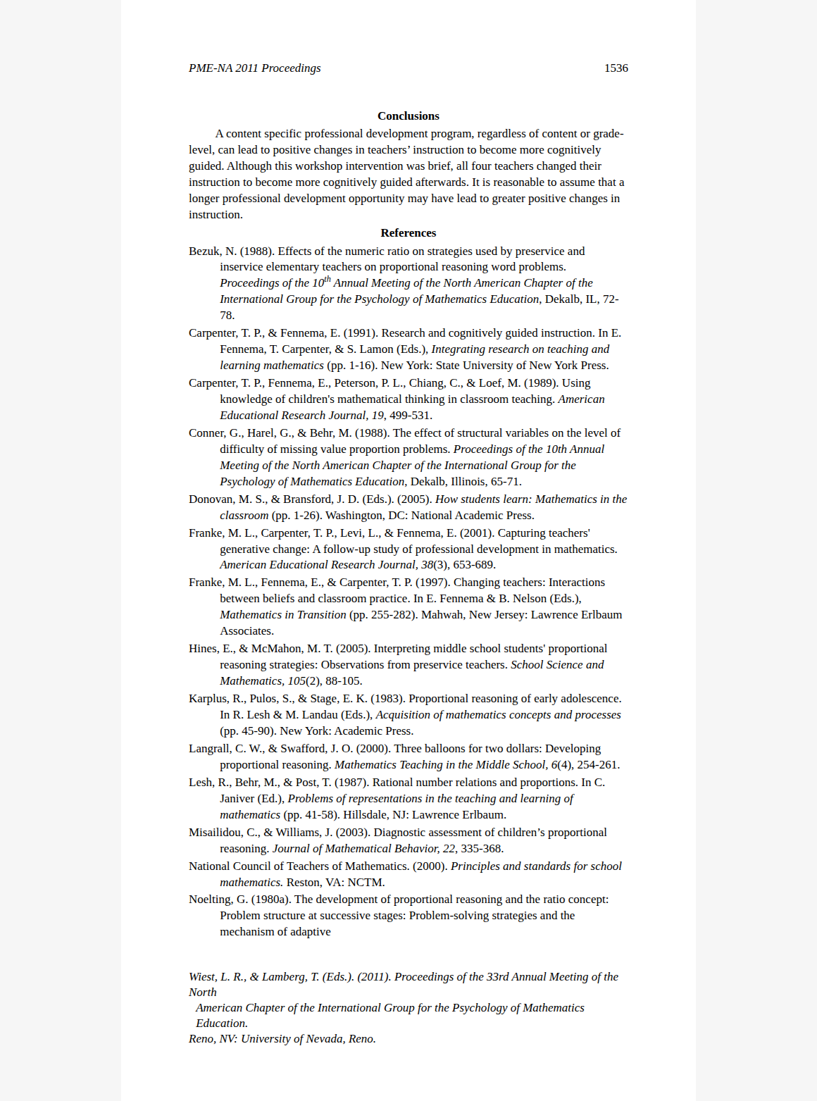PME-NA 2011 Proceedings 1536
Conclusions
A content specific professional development program, regardless of content or grade-level, can lead to positive changes in teachers’ instruction to become more cognitively guided. Although this workshop intervention was brief, all four teachers changed their instruction to become more cognitively guided afterwards. It is reasonable to assume that a longer professional development opportunity may have lead to greater positive changes in instruction.
References
Bezuk, N. (1988). Effects of the numeric ratio on strategies used by preservice and inservice elementary teachers on proportional reasoning word problems. Proceedings of the 10th Annual Meeting of the North American Chapter of the International Group for the Psychology of Mathematics Education, Dekalb, IL, 72-78.
Carpenter, T. P., & Fennema, E. (1991). Research and cognitively guided instruction. In E. Fennema, T. Carpenter, & S. Lamon (Eds.), Integrating research on teaching and learning mathematics (pp. 1-16). New York: State University of New York Press.
Carpenter, T. P., Fennema, E., Peterson, P. L., Chiang, C., & Loef, M. (1989). Using knowledge of children's mathematical thinking in classroom teaching. American Educational Research Journal, 19, 499-531.
Conner, G., Harel, G., & Behr, M. (1988). The effect of structural variables on the level of difficulty of missing value proportion problems. Proceedings of the 10th Annual Meeting of the North American Chapter of the International Group for the Psychology of Mathematics Education, Dekalb, Illinois, 65-71.
Donovan, M. S., & Bransford, J. D. (Eds.). (2005). How students learn: Mathematics in the classroom (pp. 1-26). Washington, DC: National Academic Press.
Franke, M. L., Carpenter, T. P., Levi, L., & Fennema, E. (2001). Capturing teachers' generative change: A follow-up study of professional development in mathematics. American Educational Research Journal, 38(3), 653-689.
Franke, M. L., Fennema, E., & Carpenter, T. P. (1997). Changing teachers: Interactions between beliefs and classroom practice. In E. Fennema & B. Nelson (Eds.), Mathematics in Transition (pp. 255-282). Mahwah, New Jersey: Lawrence Erlbaum Associates.
Hines, E., & McMahon, M. T. (2005). Interpreting middle school students' proportional reasoning strategies: Observations from preservice teachers. School Science and Mathematics, 105(2), 88-105.
Karplus, R., Pulos, S., & Stage, E. K. (1983). Proportional reasoning of early adolescence. In R. Lesh & M. Landau (Eds.), Acquisition of mathematics concepts and processes (pp. 45-90). New York: Academic Press.
Langrall, C. W., & Swafford, J. O. (2000). Three balloons for two dollars: Developing proportional reasoning. Mathematics Teaching in the Middle School, 6(4), 254-261.
Lesh, R., Behr, M., & Post, T. (1987). Rational number relations and proportions. In C. Janiver (Ed.), Problems of representations in the teaching and learning of mathematics (pp. 41-58). Hillsdale, NJ: Lawrence Erlbaum.
Misailidou, C., & Williams, J. (2003). Diagnostic assessment of children’s proportional reasoning. Journal of Mathematical Behavior, 22, 335-368.
National Council of Teachers of Mathematics. (2000). Principles and standards for school mathematics. Reston, VA: NCTM.
Noelting, G. (1980a). The development of proportional reasoning and the ratio concept: Problem structure at successive stages: Problem-solving strategies and the mechanism of adaptive
Wiest, L. R., & Lamberg, T. (Eds.). (2011). Proceedings of the 33rd Annual Meeting of the North
American Chapter of the International Group for the Psychology of Mathematics Education.
Reno, NV: University of Nevada, Reno.